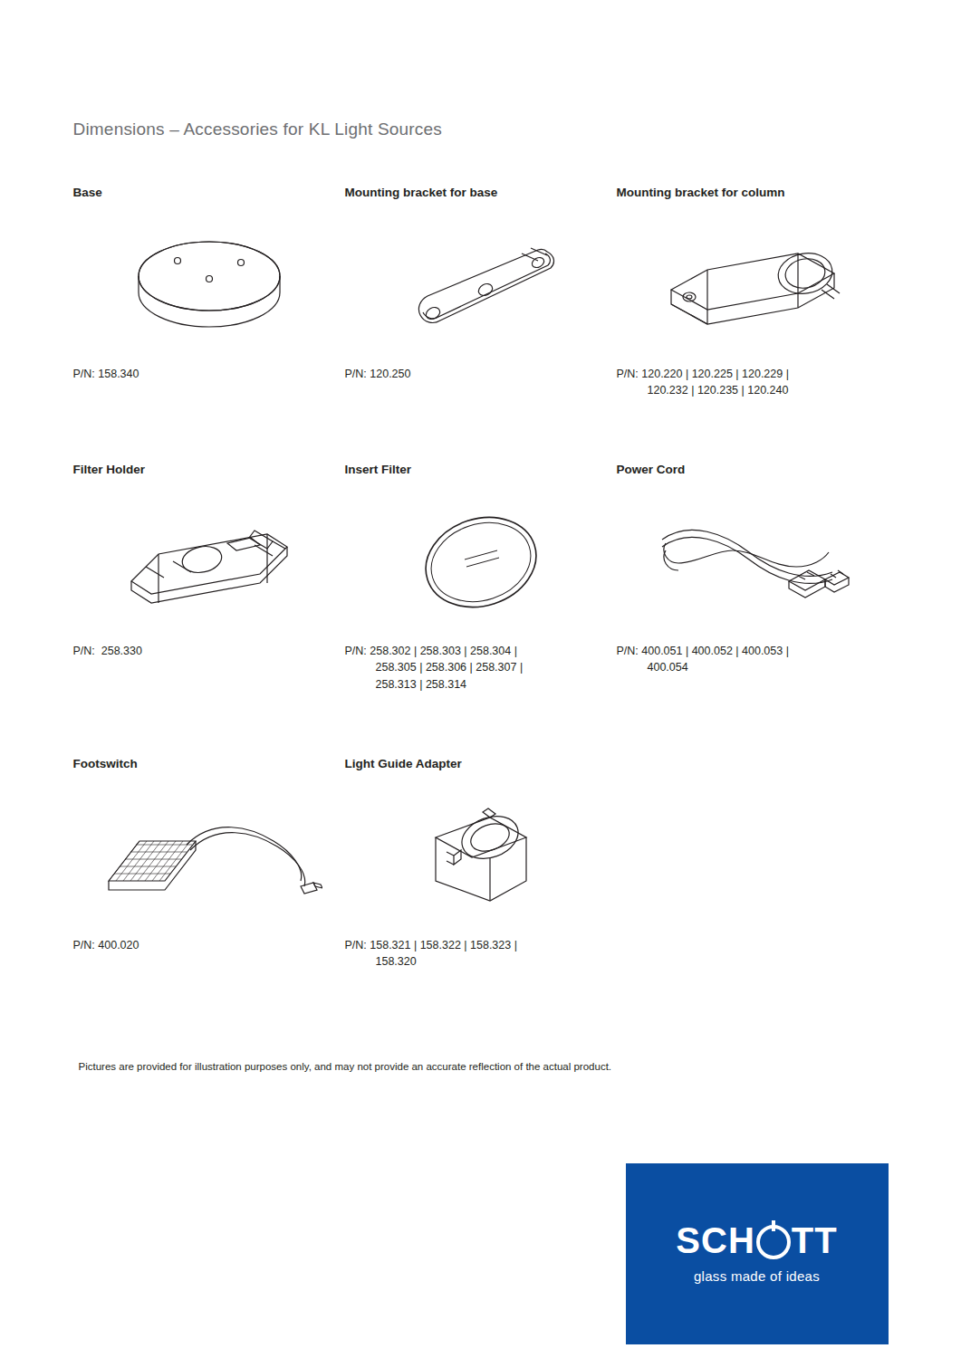Dimensions – Accessories for KL Light Sources
| Base P/N: 158.340 | Mounting bracket for base P/N: 120.250 | Mounting bracket for column P/N: 120.220 / 120.225 / 120.229 / 120.232 / 120.235 / 120.240 |
| Filter Holder P/N: 258.330 | Insert Filter P/N: 258.302 / 258.303 / 258.304 / 258.305 / 258.306 / 258.307 / 258.313 / 258.314 | Power Cord P/N: 400.051 / 400.052 / 400.053 / 400.054 |
| Footswitch P/N: 400.020 | Light Guide Adapter P/N: 158.321 / 158.322 / 158.323 / 158.320 | |
Pictures are provided for illustration purposes only, and may not provide an accurate reflection of the actual product.
SCH TT
glass made of ideas